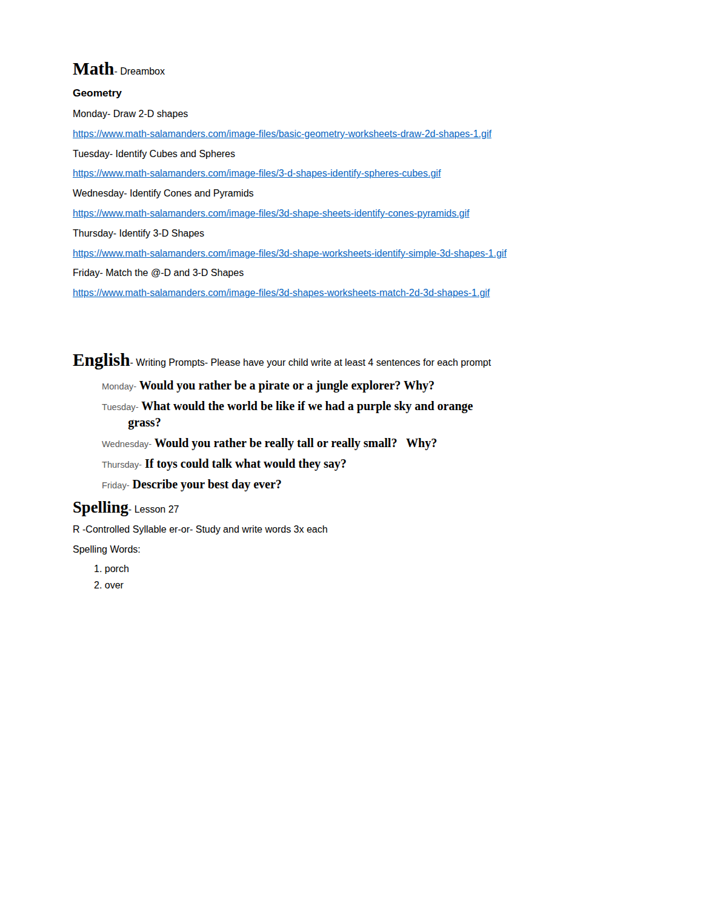Math- Dreambox
Geometry
Monday- Draw 2-D shapes
https://www.math-salamanders.com/image-files/basic-geometry-worksheets-draw-2d-shapes-1.gif
Tuesday- Identify Cubes and Spheres
https://www.math-salamanders.com/image-files/3-d-shapes-identify-spheres-cubes.gif
Wednesday- Identify Cones and Pyramids
https://www.math-salamanders.com/image-files/3d-shape-sheets-identify-cones-pyramids.gif
Thursday- Identify 3-D Shapes
https://www.math-salamanders.com/image-files/3d-shape-worksheets-identify-simple-3d-shapes-1.gif
Friday- Match the @-D and 3-D Shapes
https://www.math-salamanders.com/image-files/3d-shapes-worksheets-match-2d-3d-shapes-1.gif
English- Writing Prompts- Please have your child write at least 4 sentences for each prompt
Monday- Would you rather be a pirate or a jungle explorer? Why?
Tuesday- What would the world be like if we had a purple sky and orange grass?
Wednesday- Would you rather be really tall or really small? Why?
Thursday- If toys could talk what would they say?
Friday- Describe your best day ever?
Spelling- Lesson 27
R -Controlled Syllable er-or- Study and write words 3x each
Spelling Words:
porch
over